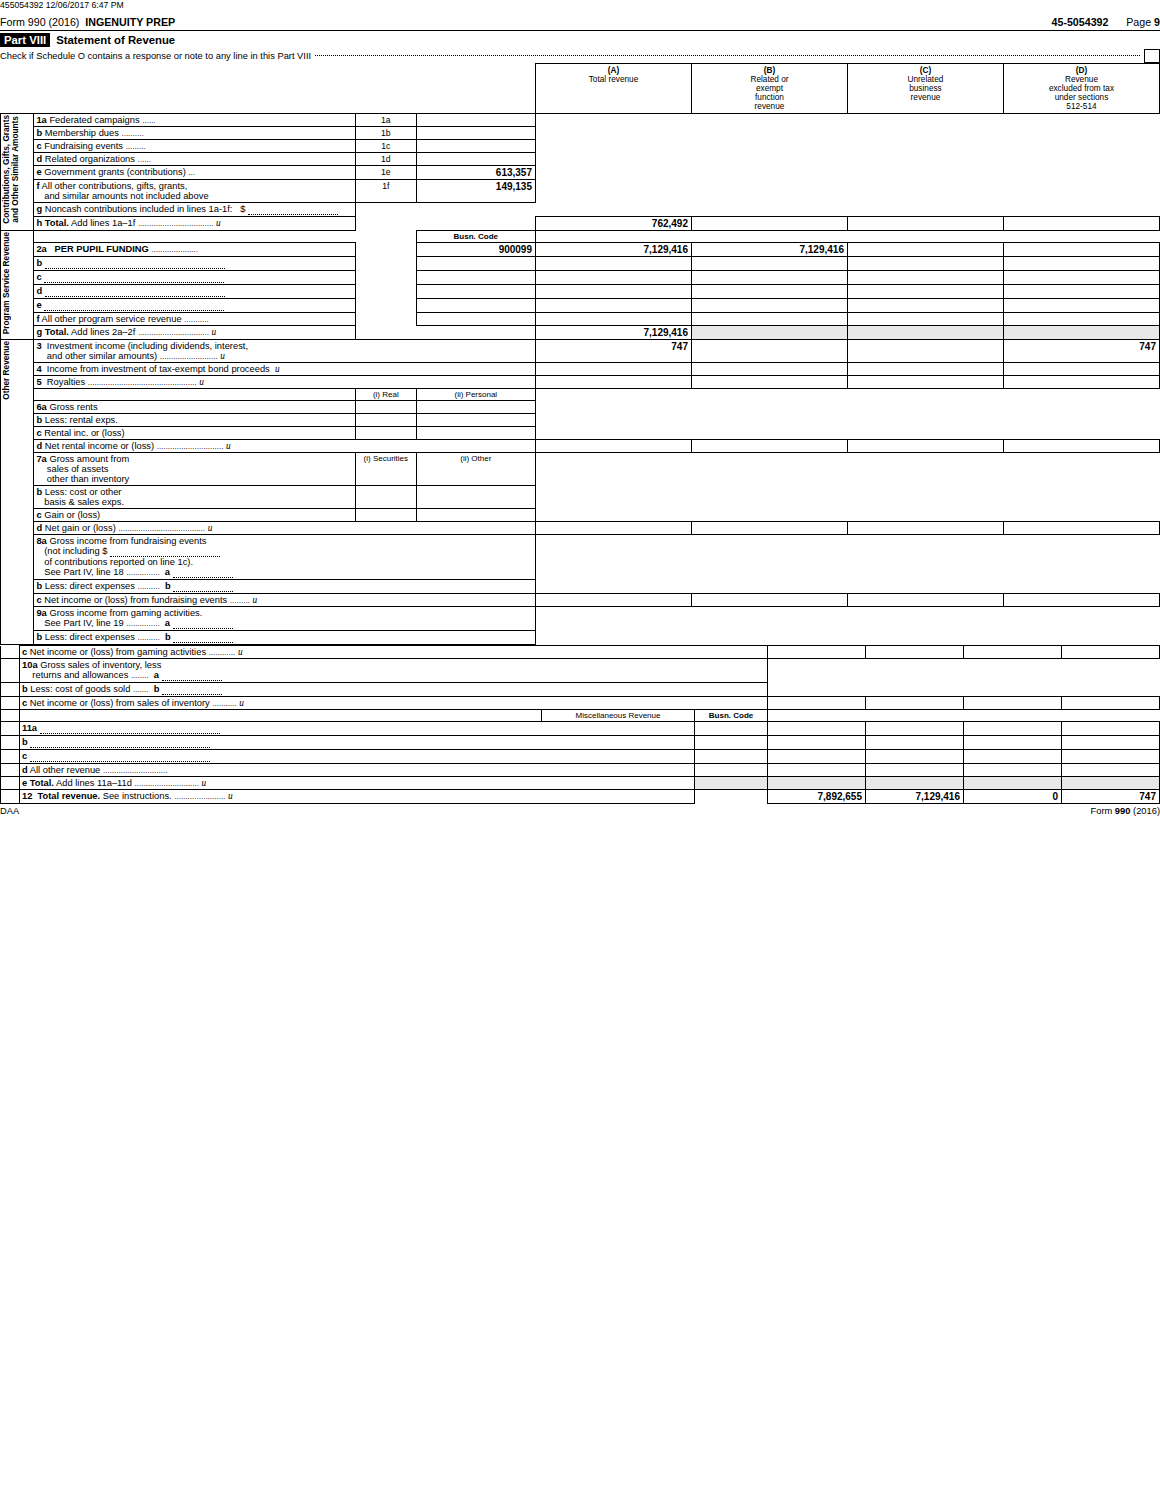455054392 12/06/2017 6:47 PM
Form 990 (2016) INGENUITY PREP
45-5054392 Page 9
Part VIII
Statement of Revenue
Check if Schedule O contains a response or note to any line in this Part VIII
| | | | | (A) Total revenue | (B) Related or exempt function revenue | (C) Unrelated business revenue | (D) Revenue excluded from tax under sections 512-514 |
| Contributions, Gifts, Grants and Other Similar Amounts | 1a Federated campaigns ...... | 1a | | | | | |
| b Membership dues .......... | 1b | |
| c Fundraising events ......... | 1c | |
| d Related organizations ...... | 1d | |
| e Government grants (contributions) ... | 1e | 613,357 |
| f All other contributions, gifts, grants, and similar amounts not included above | 1f | 149,135 |
| g Noncash contributions included in lines 1a-1f: $ | | | | | | |
| h Total. Add lines 1a–1f .................................. u | | | 762,492 | | | |
| Program Service Revenue | | | Busn. Code | | | | |
| 2a PER PUPIL FUNDING ..................... | | 900099 | 7,129,416 | 7,129,416 | | |
| b | | | | | | |
| c | | | | | | |
| d | | | | | | |
| e | | | | | | |
| f All other program service revenue ........... | | | | | | |
| g Total. Add lines 2a–2f ................................ u | | | 7,129,416 | | | |
| Other Revenue | 3 Investment income (including dividends, interest, and other similar amounts) .......................... u | 747 | | | 747 |
| 4 Income from investment of tax-exempt bond proceeds u | | | | |
| 5 Royalties ................................................. u | | | | |
| | (i) Real | (ii) Personal | | | | |
| 6a Gross rents | | | | | | |
| b Less: rental exps. | | |
| c Rental inc. or (loss) | | |
| d Net rental income or (loss) .............................. u | | | | |
| 7a Gross amount from sales of assets other than inventory | (i) Securities | (ii) Other | | | | |
| b Less: cost or other basis & sales exps. | | |
| c Gain or (loss) | | |
| d Net gain or (loss) ....................................... u | | | | |
| 8a Gross income from fundraising events (not including $ of contributions reported on line 1c). See Part IV, line 18 ............... a | | | | |
| b Less: direct expenses .......... b |
| c Net income or (loss) from fundraising events ......... u | | | | |
| 9a Gross income from gaming activities. See Part IV, line 19 ............... a | | | | |
| b Less: direct expenses .......... b |
| | c Net income or (loss) from gaming activities ............ u | | | | |
| | 10a Gross sales of inventory, less returns and allowances ........ a | | | | |
| | b Less: cost of goods sold ....... b |
| | c Net income or (loss) from sales of inventory ........... u | | | | |
| | | Miscellaneous Revenue | Busn. Code | | | | |
| | 11a | | | | | |
| | b | | | | | |
| | c | | | | | |
| | d All other revenue ............................. | | | | | |
| | e Total. Add lines 11a–11d ............................. u | | | | | |
| | 12 Total revenue. See instructions. ....................... u | | 7,892,655 | 7,129,416 | 0 | 747 |
DAA
Form 990 (2016)